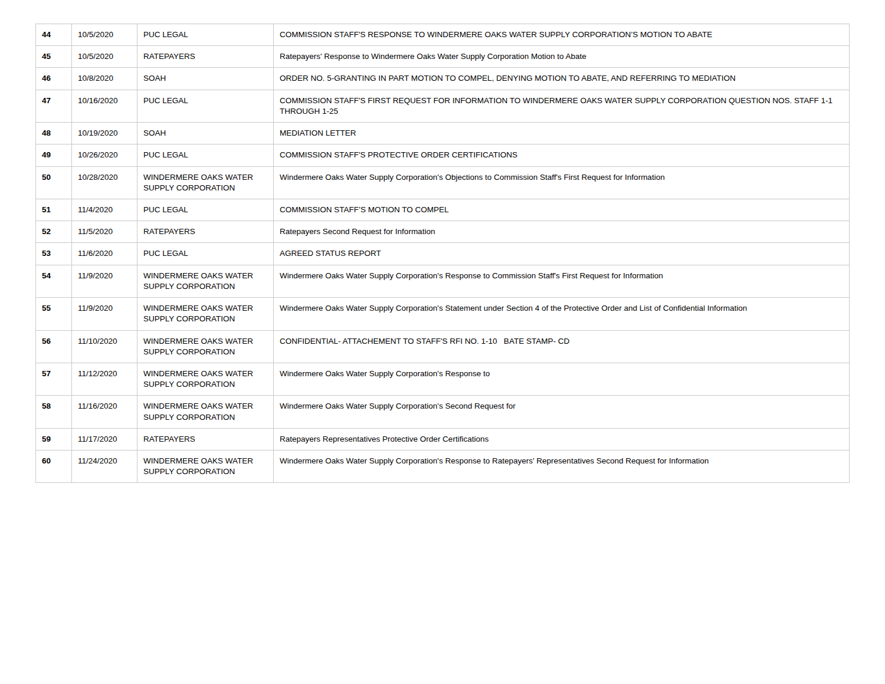| 44 | 10/5/2020 | PUC LEGAL | COMMISSION STAFF'S RESPONSE TO WINDERMERE OAKS WATER SUPPLY CORPORATION’S MOTION TO ABATE |
| 45 | 10/5/2020 | RATEPAYERS | Ratepayers' Response to Windermere Oaks Water Supply Corporation Motion to Abate |
| 46 | 10/8/2020 | SOAH | ORDER NO. 5-GRANTING IN PART MOTION TO COMPEL, DENYING MOTION TO ABATE, AND REFERRING TO MEDIATION |
| 47 | 10/16/2020 | PUC LEGAL | COMMISSION STAFF'S FIRST REQUEST FOR INFORMATION TO WINDERMERE OAKS WATER SUPPLY CORPORATION QUESTION NOS. STAFF 1-1 THROUGH 1-25 |
| 48 | 10/19/2020 | SOAH | MEDIATION LETTER |
| 49 | 10/26/2020 | PUC LEGAL | COMMISSION STAFF'S PROTECTIVE ORDER CERTIFICATIONS |
| 50 | 10/28/2020 | WINDERMERE OAKS WATER SUPPLY CORPORATION | Windermere Oaks Water Supply Corporation's Objections to Commission Staff's First Request for Information |
| 51 | 11/4/2020 | PUC LEGAL | COMMISSION STAFF’S MOTION TO COMPEL |
| 52 | 11/5/2020 | RATEPAYERS | Ratepayers Second Request for Information |
| 53 | 11/6/2020 | PUC LEGAL | AGREED STATUS REPORT |
| 54 | 11/9/2020 | WINDERMERE OAKS WATER SUPPLY CORPORATION | Windermere Oaks Water Supply Corporation's Response to Commission Staff's First Request for Information |
| 55 | 11/9/2020 | WINDERMERE OAKS WATER SUPPLY CORPORATION | Windermere Oaks Water Supply Corporation's Statement under Section 4 of the Protective Order and List of Confidential Information |
| 56 | 11/10/2020 | WINDERMERE OAKS WATER SUPPLY CORPORATION | CONFIDENTIAL- ATTACHEMENT TO STAFF'S RFI NO. 1-10 BATE STAMP- CD |
| 57 | 11/12/2020 | WINDERMERE OAKS WATER SUPPLY CORPORATION | Windermere Oaks Water Supply Corporation's Response to |
| 58 | 11/16/2020 | WINDERMERE OAKS WATER SUPPLY CORPORATION | Windermere Oaks Water Supply Corporation's Second Request for |
| 59 | 11/17/2020 | RATEPAYERS | Ratepayers Representatives Protective Order Certifications |
| 60 | 11/24/2020 | WINDERMERE OAKS WATER SUPPLY CORPORATION | Windermere Oaks Water Supply Corporation's Response to Ratepayers' Representatives Second Request for Information |